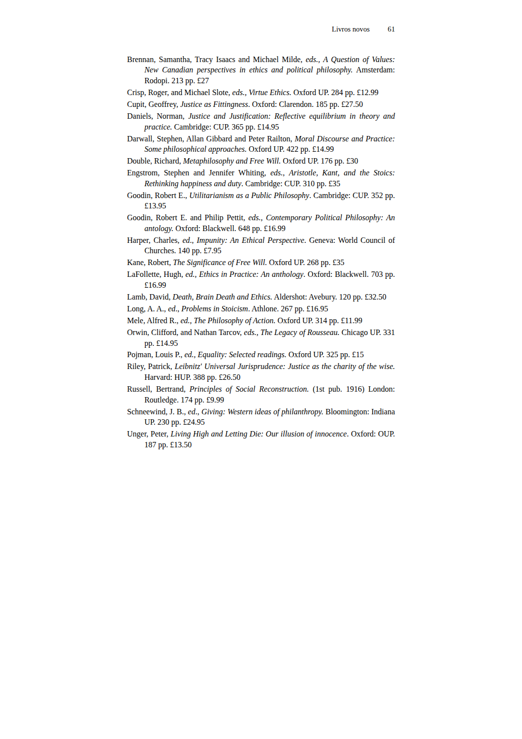Livros novos 61
Brennan, Samantha, Tracy Isaacs and Michael Milde, eds., A Question of Values: New Canadian perspectives in ethics and political philosophy. Amsterdam: Rodopi. 213 pp. £27
Crisp, Roger, and Michael Slote, eds., Virtue Ethics. Oxford UP. 284 pp. £12.99
Cupit, Geoffrey, Justice as Fittingness. Oxford: Clarendon. 185 pp. £27.50
Daniels, Norman, Justice and Justification: Reflective equilibrium in theory and practice. Cambridge: CUP. 365 pp. £14.95
Darwall, Stephen, Allan Gibbard and Peter Railton, Moral Discourse and Practice: Some philosophical approaches. Oxford UP. 422 pp. £14.99
Double, Richard, Metaphilosophy and Free Will. Oxford UP. 176 pp. £30
Engstrom, Stephen and Jennifer Whiting, eds., Aristotle, Kant, and the Stoics: Rethinking happiness and duty. Cambridge: CUP. 310 pp. £35
Goodin, Robert E., Utilitarianism as a Public Philosophy. Cambridge: CUP. 352 pp. £13.95
Goodin, Robert E. and Philip Pettit, eds., Contemporary Political Philosophy: An antology. Oxford: Blackwell. 648 pp. £16.99
Harper, Charles, ed., Impunity: An Ethical Perspective. Geneva: World Council of Churches. 140 pp. £7.95
Kane, Robert, The Significance of Free Will. Oxford UP. 268 pp. £35
LaFollette, Hugh, ed., Ethics in Practice: An anthology. Oxford: Blackwell. 703 pp. £16.99
Lamb, David, Death, Brain Death and Ethics. Aldershot: Avebury. 120 pp. £32.50
Long, A. A., ed., Problems in Stoicism. Athlone. 267 pp. £16.95
Mele, Alfred R., ed., The Philosophy of Action. Oxford UP. 314 pp. £11.99
Orwin, Clifford, and Nathan Tarcov, eds., The Legacy of Rousseau. Chicago UP. 331 pp. £14.95
Pojman, Louis P., ed., Equality: Selected readings. Oxford UP. 325 pp. £15
Riley, Patrick, Leibnitz' Universal Jurisprudence: Justice as the charity of the wise. Harvard: HUP. 388 pp. £26.50
Russell, Bertrand, Principles of Social Reconstruction. (1st pub. 1916) London: Routledge. 174 pp. £9.99
Schneewind, J. B., ed., Giving: Western ideas of philanthropy. Bloomington: Indiana UP. 230 pp. £24.95
Unger, Peter, Living High and Letting Die: Our illusion of innocence. Oxford: OUP. 187 pp. £13.50